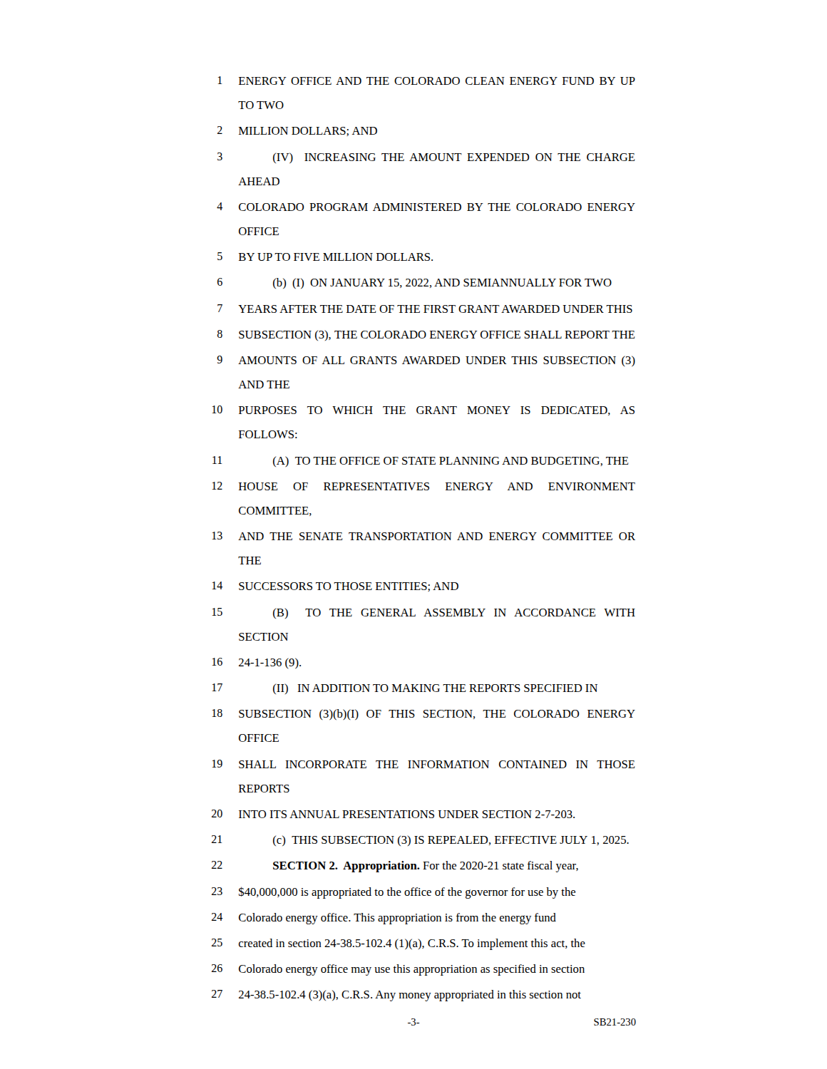| 1 | ENERGY OFFICE AND THE COLORADO CLEAN ENERGY FUND BY UP TO TWO |
| 2 | MILLION DOLLARS; AND |
| 3 | (IV) INCREASING THE AMOUNT EXPENDED ON THE CHARGE AHEAD |
| 4 | COLORADO PROGRAM ADMINISTERED BY THE COLORADO ENERGY OFFICE |
| 5 | BY UP TO FIVE MILLION DOLLARS. |
| 6 | (b) (I) ON JANUARY 15, 2022, AND SEMIANNUALLY FOR TWO |
| 7 | YEARS AFTER THE DATE OF THE FIRST GRANT AWARDED UNDER THIS |
| 8 | SUBSECTION (3), THE COLORADO ENERGY OFFICE SHALL REPORT THE |
| 9 | AMOUNTS OF ALL GRANTS AWARDED UNDER THIS SUBSECTION (3) AND THE |
| 10 | PURPOSES TO WHICH THE GRANT MONEY IS DEDICATED, AS FOLLOWS: |
| 11 | (A) TO THE OFFICE OF STATE PLANNING AND BUDGETING, THE |
| 12 | HOUSE OF REPRESENTATIVES ENERGY AND ENVIRONMENT COMMITTEE, |
| 13 | AND THE SENATE TRANSPORTATION AND ENERGY COMMITTEE OR THE |
| 14 | SUCCESSORS TO THOSE ENTITIES; AND |
| 15 | (B) TO THE GENERAL ASSEMBLY IN ACCORDANCE WITH SECTION |
| 16 | 24-1-136 (9). |
| 17 | (II) IN ADDITION TO MAKING THE REPORTS SPECIFIED IN |
| 18 | SUBSECTION (3)(b)(I) OF THIS SECTION, THE COLORADO ENERGY OFFICE |
| 19 | SHALL INCORPORATE THE INFORMATION CONTAINED IN THOSE REPORTS |
| 20 | INTO ITS ANNUAL PRESENTATIONS UNDER SECTION 2-7-203. |
| 21 | (c) THIS SUBSECTION (3) IS REPEALED, EFFECTIVE JULY 1, 2025. |
| 22 | SECTION 2. Appropriation. For the 2020-21 state fiscal year, |
| 23 | $40,000,000 is appropriated to the office of the governor for use by the |
| 24 | Colorado energy office. This appropriation is from the energy fund |
| 25 | created in section 24-38.5-102.4 (1)(a), C.R.S. To implement this act, the |
| 26 | Colorado energy office may use this appropriation as specified in section |
| 27 | 24-38.5-102.4 (3)(a), C.R.S. Any money appropriated in this section not |
-3- SB21-230